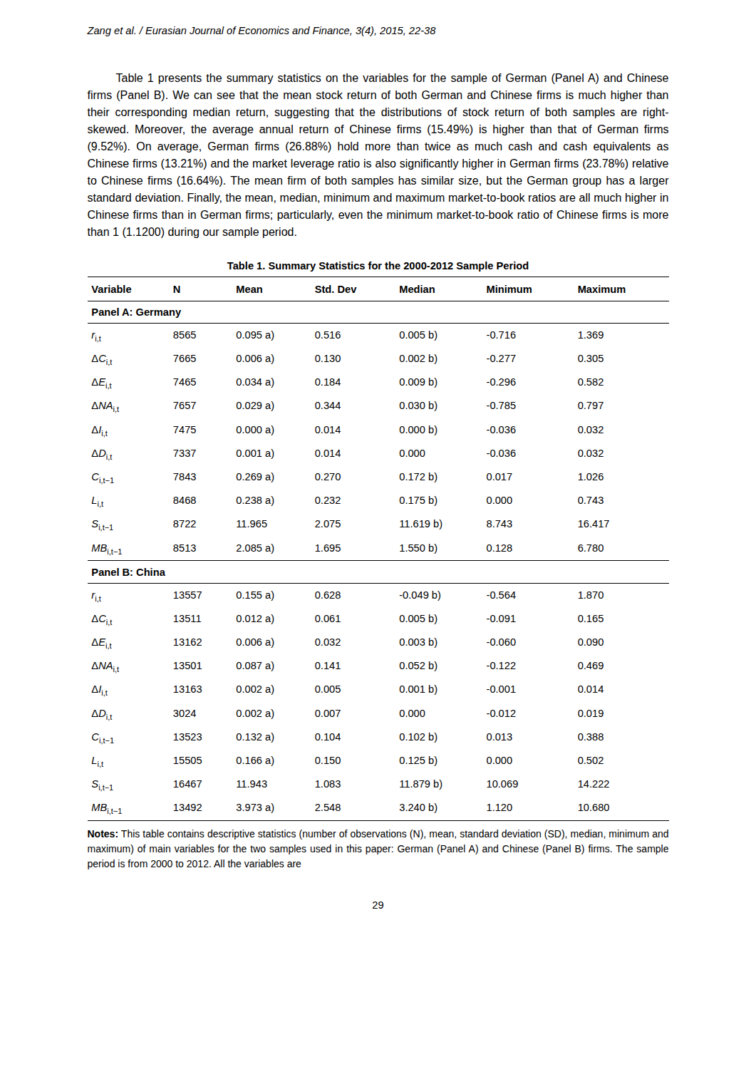Zang et al. / Eurasian Journal of Economics and Finance, 3(4), 2015, 22-38
Table 1 presents the summary statistics on the variables for the sample of German (Panel A) and Chinese firms (Panel B). We can see that the mean stock return of both German and Chinese firms is much higher than their corresponding median return, suggesting that the distributions of stock return of both samples are right-skewed. Moreover, the average annual return of Chinese firms (15.49%) is higher than that of German firms (9.52%). On average, German firms (26.88%) hold more than twice as much cash and cash equivalents as Chinese firms (13.21%) and the market leverage ratio is also significantly higher in German firms (23.78%) relative to Chinese firms (16.64%). The mean firm of both samples has similar size, but the German group has a larger standard deviation. Finally, the mean, median, minimum and maximum market-to-book ratios are all much higher in Chinese firms than in German firms; particularly, even the minimum market-to-book ratio of Chinese firms is more than 1 (1.1200) during our sample period.
Table 1. Summary Statistics for the 2000-2012 Sample Period
| Variable | N | Mean | Std. Dev | Median | Minimum | Maximum |
| --- | --- | --- | --- | --- | --- | --- |
| Panel A: Germany |
| r i,t | 8565 | 0.095 a) | 0.516 | 0.005 b) | -0.716 | 1.369 |
| Δ C i,t | 7665 | 0.006 a) | 0.130 | 0.002 b) | -0.277 | 0.305 |
| Δ E i,t | 7465 | 0.034 a) | 0.184 | 0.009 b) | -0.296 | 0.582 |
| Δ NA i,t | 7657 | 0.029 a) | 0.344 | 0.030 b) | -0.785 | 0.797 |
| Δ I i,t | 7475 | 0.000 a) | 0.014 | 0.000 b) | -0.036 | 0.032 |
| Δ D i,t | 7337 | 0.001 a) | 0.014 | 0.000 | -0.036 | 0.032 |
| C i,t−1 | 7843 | 0.269 a) | 0.270 | 0.172 b) | 0.017 | 1.026 |
| L i,t | 8468 | 0.238 a) | 0.232 | 0.175 b) | 0.000 | 0.743 |
| S i,t−1 | 8722 | 11.965 | 2.075 | 11.619 b) | 8.743 | 16.417 |
| MB i,t−1 | 8513 | 2.085 a) | 1.695 | 1.550 b) | 0.128 | 6.780 |
| Panel B: China |
| r i,t | 13557 | 0.155 a) | 0.628 | -0.049 b) | -0.564 | 1.870 |
| Δ C i,t | 13511 | 0.012 a) | 0.061 | 0.005 b) | -0.091 | 0.165 |
| Δ E i,t | 13162 | 0.006 a) | 0.032 | 0.003 b) | -0.060 | 0.090 |
| Δ NA i,t | 13501 | 0.087 a) | 0.141 | 0.052 b) | -0.122 | 0.469 |
| Δ I i,t | 13163 | 0.002 a) | 0.005 | 0.001 b) | -0.001 | 0.014 |
| Δ D i,t | 3024 | 0.002 a) | 0.007 | 0.000 | -0.012 | 0.019 |
| C i,t−1 | 13523 | 0.132 a) | 0.104 | 0.102 b) | 0.013 | 0.388 |
| L i,t | 15505 | 0.166 a) | 0.150 | 0.125 b) | 0.000 | 0.502 |
| S i,t−1 | 16467 | 11.943 | 1.083 | 11.879 b) | 10.069 | 14.222 |
| MB i,t−1 | 13492 | 3.973 a) | 2.548 | 3.240 b) | 1.120 | 10.680 |
Notes: This table contains descriptive statistics (number of observations (N), mean, standard deviation (SD), median, minimum and maximum) of main variables for the two samples used in this paper: German (Panel A) and Chinese (Panel B) firms. The sample period is from 2000 to 2012. All the variables are
29